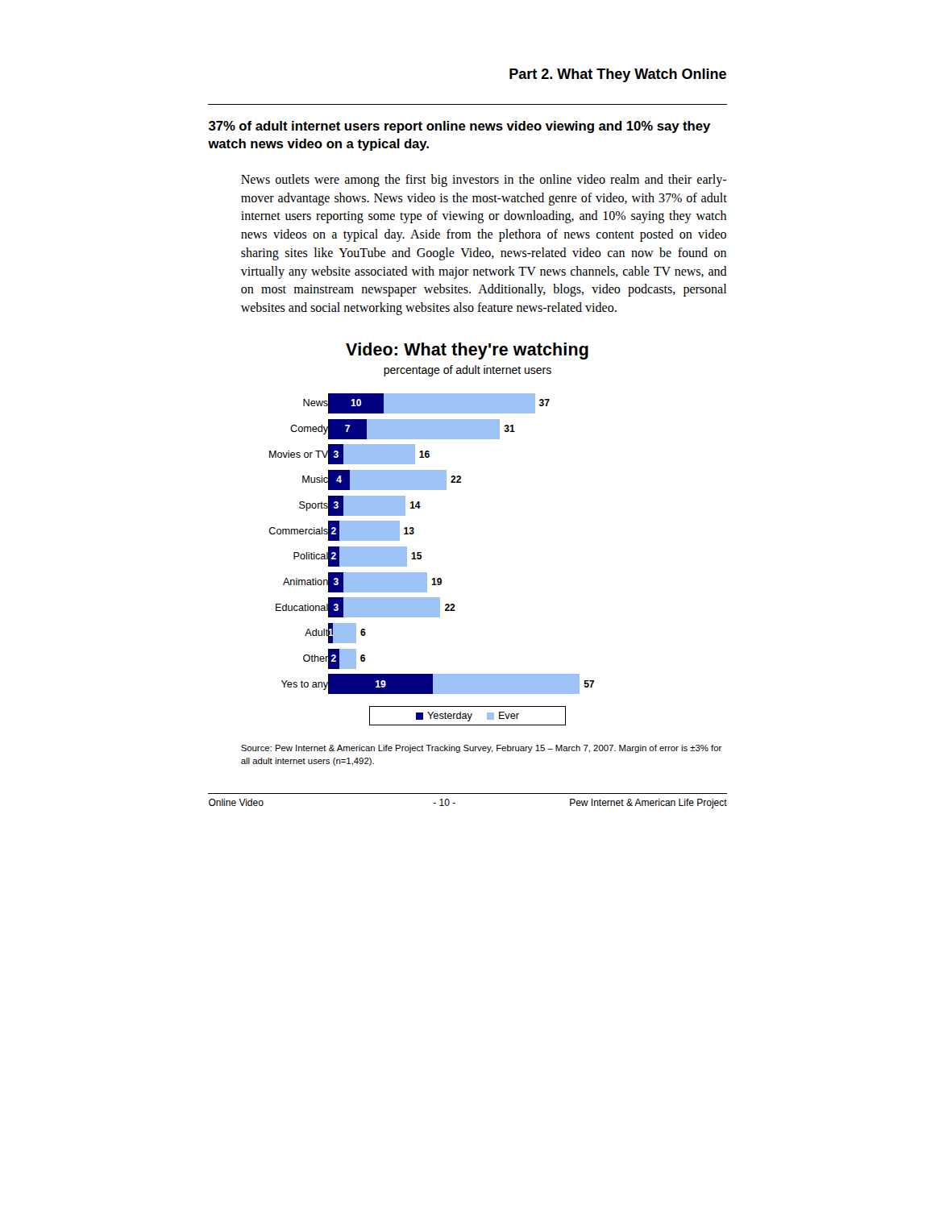Part 2. What They Watch Online
37% of adult internet users report online news video viewing and 10% say they watch news video on a typical day.
News outlets were among the first big investors in the online video realm and their early-mover advantage shows. News video is the most-watched genre of video, with 37% of adult internet users reporting some type of viewing or downloading, and 10% saying they watch news videos on a typical day. Aside from the plethora of news content posted on video sharing sites like YouTube and Google Video, news-related video can now be found on virtually any website associated with major network TV news channels, cable TV news, and on most mainstream newspaper websites. Additionally, blogs, video podcasts, personal websites and social networking websites also feature news-related video.
Video: What they're watching
percentage of adult internet users
| News | 10 37 |
| Comedy | 7 31 |
| Movies or TV | 3 16 |
| Music | 4 22 |
| Sports | 3 14 |
| Commercials | 2 13 |
| Political | 2 15 |
| Animation | 3 19 |
| Educational | 3 22 |
| Adult | 1 6 |
| Other | 2 6 |
| Yes to any | 19 57 |
Yesterday Ever
Source: Pew Internet & American Life Project Tracking Survey, February 15 – March 7, 2007. Margin of error is ±3% for all adult internet users (n=1,492).
Online Video
- 10 -
Pew Internet & American Life Project